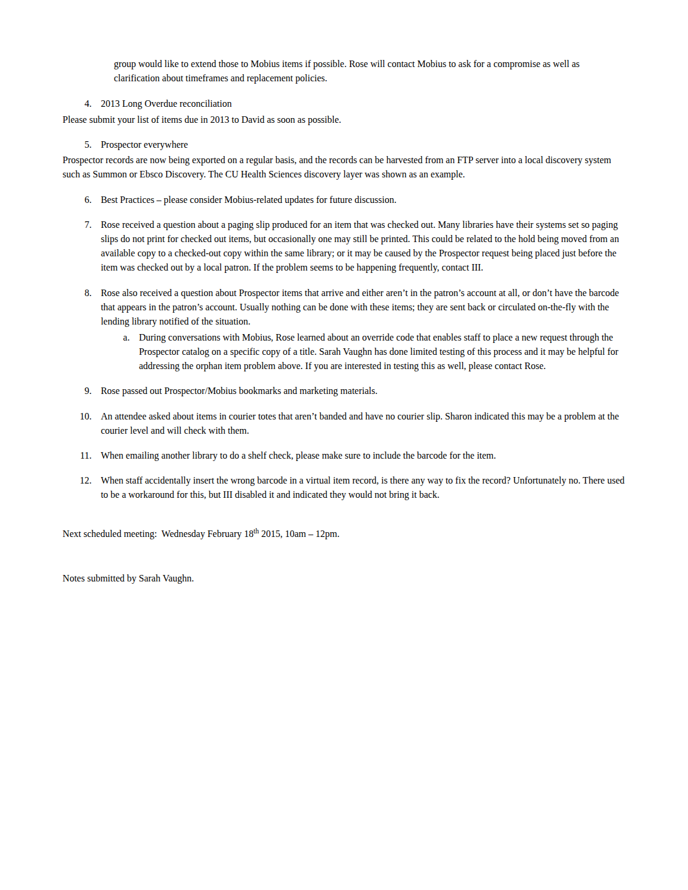group would like to extend those to Mobius items if possible. Rose will contact Mobius to ask for a compromise as well as clarification about timeframes and replacement policies.
2013 Long Overdue reconciliation
Please submit your list of items due in 2013 to David as soon as possible.
Prospector everywhere
Prospector records are now being exported on a regular basis, and the records can be harvested from an FTP server into a local discovery system such as Summon or Ebsco Discovery. The CU Health Sciences discovery layer was shown as an example.
Best Practices – please consider Mobius-related updates for future discussion.
Rose received a question about a paging slip produced for an item that was checked out. Many libraries have their systems set so paging slips do not print for checked out items, but occasionally one may still be printed. This could be related to the hold being moved from an available copy to a checked-out copy within the same library; or it may be caused by the Prospector request being placed just before the item was checked out by a local patron. If the problem seems to be happening frequently, contact III.
Rose also received a question about Prospector items that arrive and either aren’t in the patron’s account at all, or don’t have the barcode that appears in the patron’s account. Usually nothing can be done with these items; they are sent back or circulated on-the-fly with the lending library notified of the situation.
During conversations with Mobius, Rose learned about an override code that enables staff to place a new request through the Prospector catalog on a specific copy of a title. Sarah Vaughn has done limited testing of this process and it may be helpful for addressing the orphan item problem above. If you are interested in testing this as well, please contact Rose.
Rose passed out Prospector/Mobius bookmarks and marketing materials.
An attendee asked about items in courier totes that aren’t banded and have no courier slip. Sharon indicated this may be a problem at the courier level and will check with them.
When emailing another library to do a shelf check, please make sure to include the barcode for the item.
When staff accidentally insert the wrong barcode in a virtual item record, is there any way to fix the record? Unfortunately no. There used to be a workaround for this, but III disabled it and indicated they would not bring it back.
Next scheduled meeting: Wednesday February 18th 2015, 10am – 12pm.
Notes submitted by Sarah Vaughn.